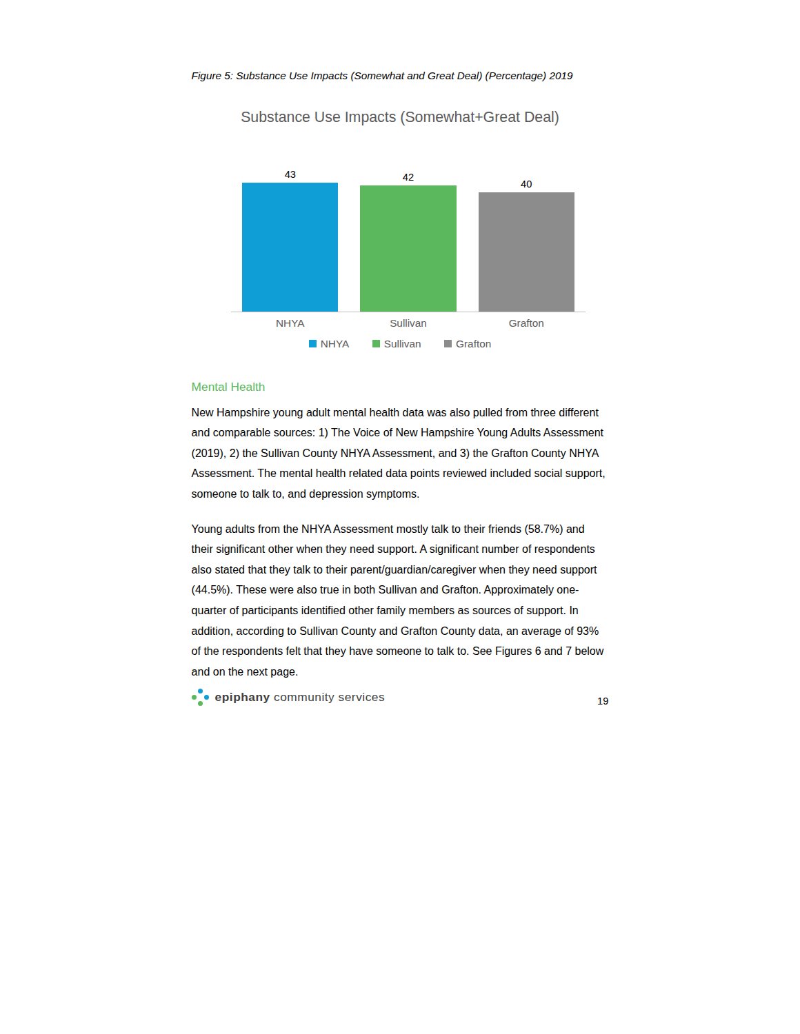Figure 5: Substance Use Impacts (Somewhat and Great Deal) (Percentage) 2019
Substance Use Impacts (Somewhat+Great Deal)
43
42
40
NHYA Sullivan Grafton
NHYA
Sullivan
Grafton
Mental Health
New Hampshire young adult mental health data was also pulled from three different and comparable sources: 1) The Voice of New Hampshire Young Adults Assessment (2019), 2) the Sullivan County NHYA Assessment, and 3) the Grafton County NHYA Assessment. The mental health related data points reviewed included social support, someone to talk to, and depression symptoms.
Young adults from the NHYA Assessment mostly talk to their friends (58.7%) and their significant other when they need support. A significant number of respondents also stated that they talk to their parent/guardian/caregiver when they need support (44.5%). These were also true in both Sullivan and Grafton. Approximately one-quarter of participants identified other family members as sources of support. In addition, according to Sullivan County and Grafton County data, an average of 93% of the respondents felt that they have someone to talk to. See Figures 6 and 7 below and on the next page.
epiphany community services
19